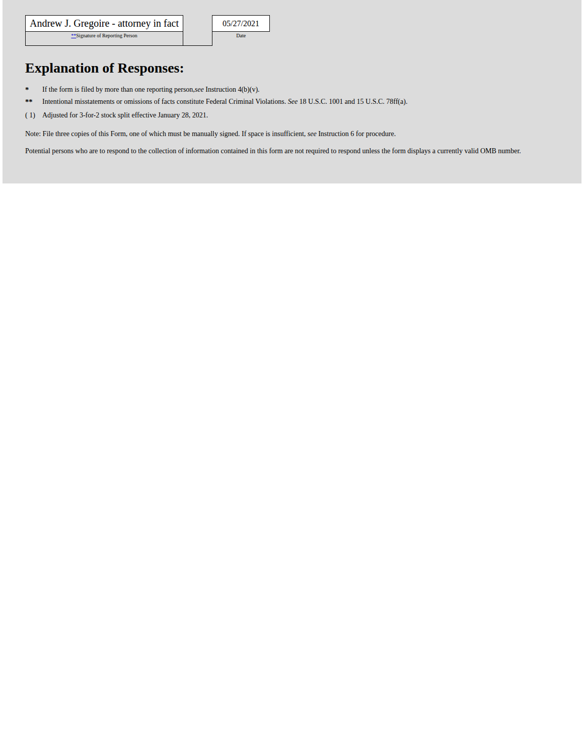| Andrew J. Gregoire - attorney in fact | | 05/27/2021 |
| ** Signature of Reporting Person | | Date |
Explanation of Responses:
| * | If the form is filed by more than one reporting person, see Instruction 4(b)(v). |
| ** | Intentional misstatements or omissions of facts constitute Federal Criminal Violations. See 18 U.S.C. 1001 and 15 U.S.C. 78ff(a). |
| ( 1) | Adjusted for 3-for-2 stock split effective January 28, 2021. |
Note: File three copies of this Form, one of which must be manually signed. If space is insufficient, see Instruction 6 for procedure.
Potential persons who are to respond to the collection of information contained in this form are not required to respond unless the form displays a currently valid OMB number.